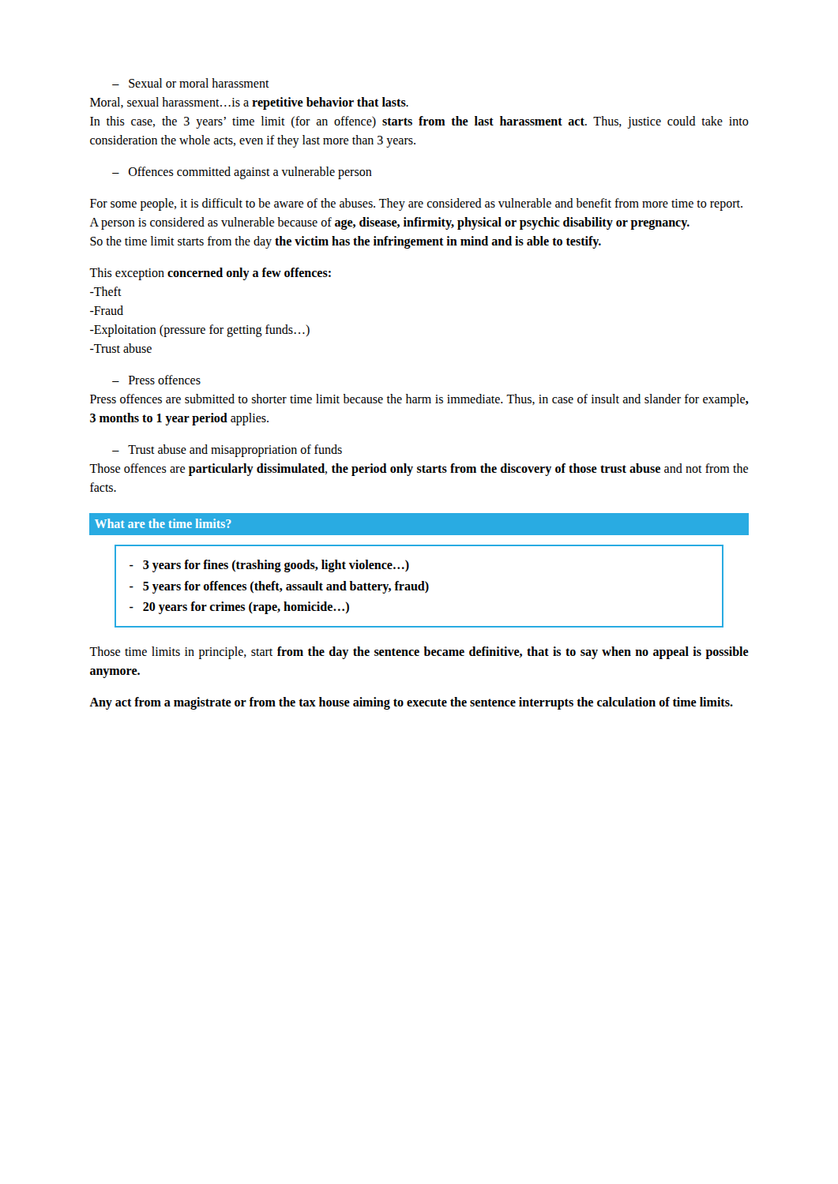Sexual or moral harassment
Moral, sexual harassment…is a repetitive behavior that lasts.
In this case, the 3 years’ time limit (for an offence) starts from the last harassment act. Thus, justice could take into consideration the whole acts, even if they last more than 3 years.
Offences committed against a vulnerable person
For some people, it is difficult to be aware of the abuses. They are considered as vulnerable and benefit from more time to report.
A person is considered as vulnerable because of age, disease, infirmity, physical or psychic disability or pregnancy.
So the time limit starts from the day the victim has the infringement in mind and is able to testify.
This exception concerned only a few offences:
-Theft
-Fraud
-Exploitation (pressure for getting funds…)
-Trust abuse
Press offences
Press offences are submitted to shorter time limit because the harm is immediate. Thus, in case of insult and slander for example, 3 months to 1 year period applies.
Trust abuse and misappropriation of funds
Those offences are particularly dissimulated, the period only starts from the discovery of those trust abuse and not from the facts.
What are the time limits?
3 years for fines (trashing goods, light violence…)
5 years for offences (theft, assault and battery, fraud)
20 years for crimes (rape, homicide…)
Those time limits in principle, start from the day the sentence became definitive, that is to say when no appeal is possible anymore.
Any act from a magistrate or from the tax house aiming to execute the sentence interrupts the calculation of time limits.